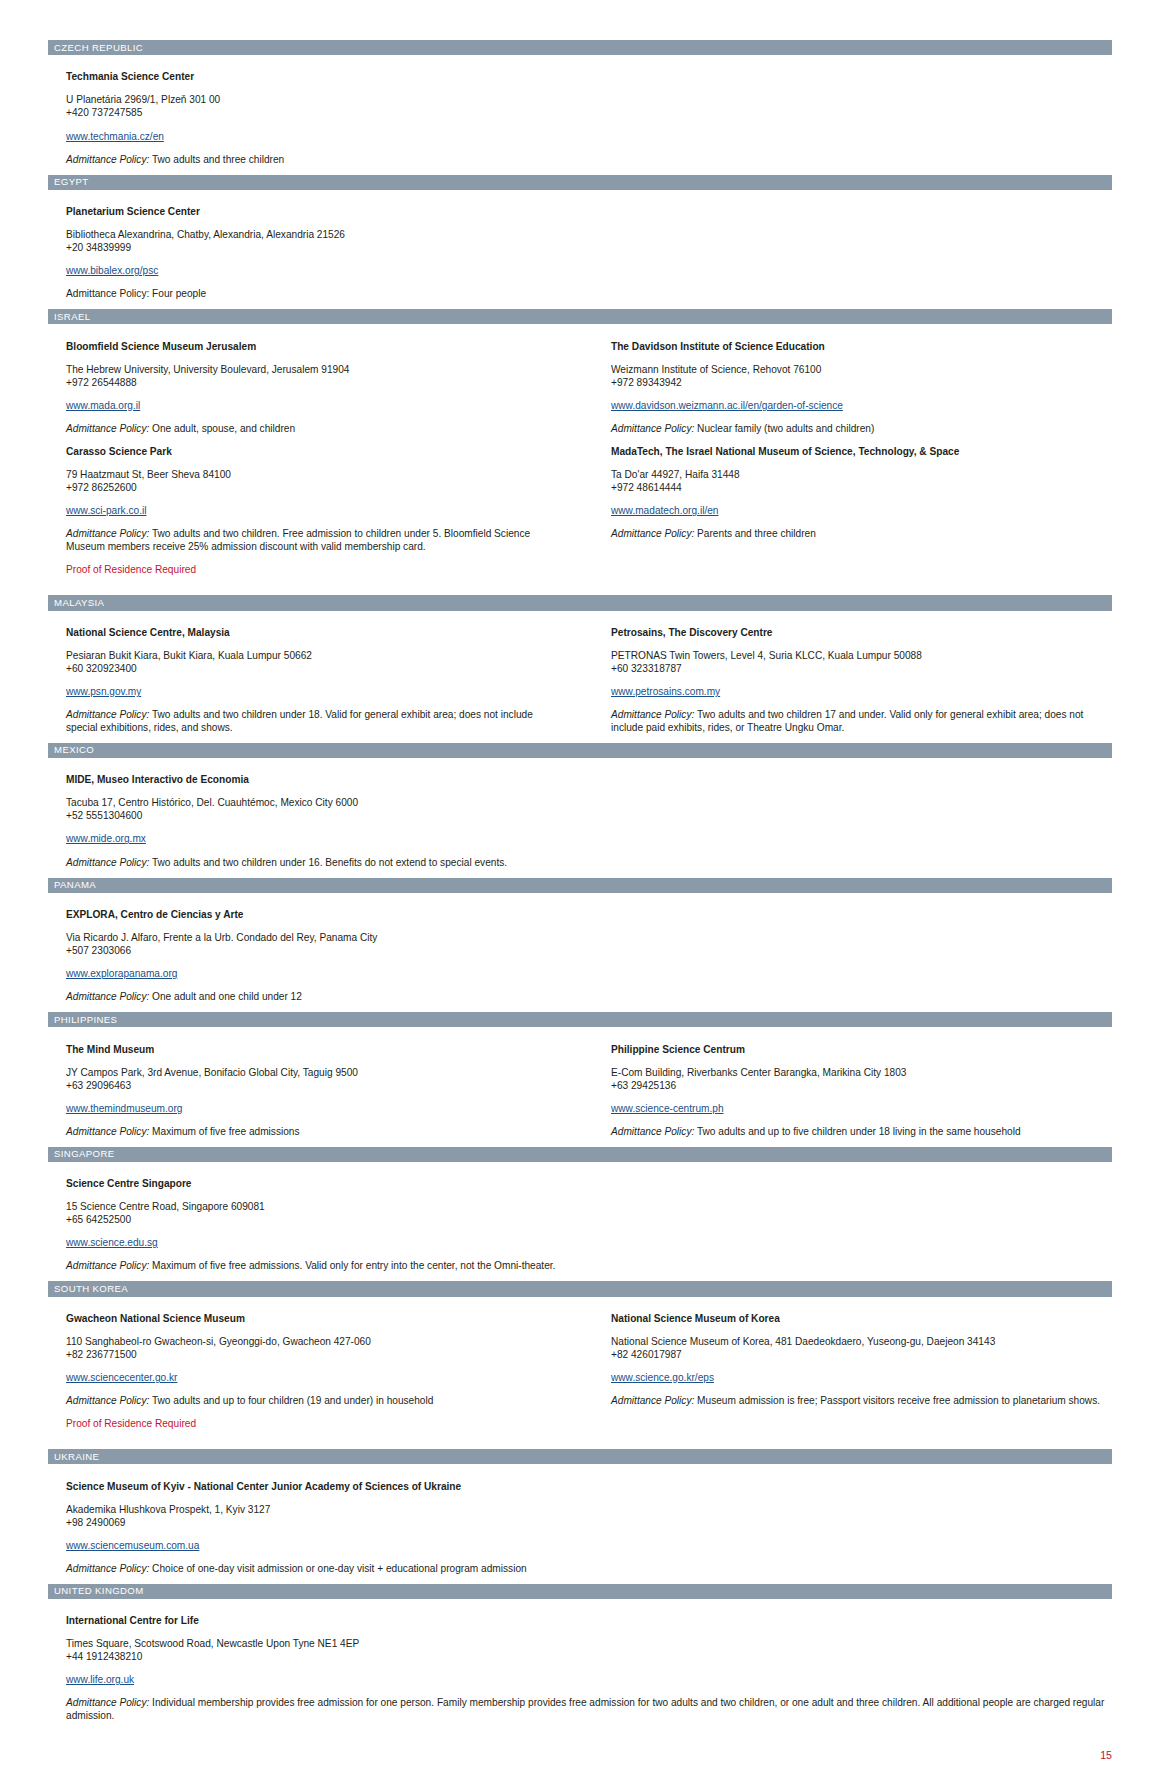CZECH REPUBLIC
Techmania Science Center
U Planetária 2969/1, Plzeň 301 00
+420 737247585
www.techmania.cz/en
Admittance Policy: Two adults and three children
EGYPT
Planetarium Science Center
Bibliotheca Alexandrina, Chatby, Alexandria, Alexandria 21526
+20 34839999
www.bibalex.org/psc
Admittance Policy: Four people
ISRAEL
Bloomfield Science Museum Jerusalem
The Hebrew University, University Boulevard, Jerusalem 91904
+972 26544888
www.mada.org.il
Admittance Policy: One adult, spouse, and children
Carasso Science Park
79 Haatzmaut St, Beer Sheva 84100
+972 86252600
www.sci-park.co.il
Admittance Policy: Two adults and two children. Free admission to children under 5. Bloomfield Science Museum members receive 25% admission discount with valid membership card.
Proof of Residence Required
The Davidson Institute of Science Education
Weizmann Institute of Science, Rehovot 76100
+972 89343942
www.davidson.weizmann.ac.il/en/garden-of-science
Admittance Policy: Nuclear family (two adults and children)
MadaTech, The Israel National Museum of Science, Technology, & Space
Ta Do'ar 44927, Haifa 31448
+972 48614444
www.madatech.org.il/en
Admittance Policy: Parents and three children
MALAYSIA
National Science Centre, Malaysia
Pesiaran Bukit Kiara, Bukit Kiara, Kuala Lumpur 50662
+60 320923400
www.psn.gov.my
Admittance Policy: Two adults and two children under 18. Valid for general exhibit area; does not include special exhibitions, rides, and shows.
Petrosains, The Discovery Centre
PETRONAS Twin Towers, Level 4, Suria KLCC, Kuala Lumpur 50088
+60 323318787
www.petrosains.com.my
Admittance Policy: Two adults and two children 17 and under. Valid only for general exhibit area; does not include paid exhibits, rides, or Theatre Ungku Omar.
MEXICO
MIDE, Museo Interactivo de Economia
Tacuba 17, Centro Histórico, Del. Cuauhtémoc, Mexico City 6000
+52 5551304600
www.mide.org.mx
Admittance Policy: Two adults and two children under 16. Benefits do not extend to special events.
PANAMA
EXPLORA, Centro de Ciencias y Arte
Via Ricardo J. Alfaro, Frente a la Urb. Condado del Rey, Panama City
+507 2303066
www.explorapanama.org
Admittance Policy: One adult and one child under 12
PHILIPPINES
The Mind Museum
JY Campos Park, 3rd Avenue, Bonifacio Global City, Taguig 9500
+63 29096463
www.themindmuseum.org
Admittance Policy: Maximum of five free admissions
Philippine Science Centrum
E-Com Building, Riverbanks Center Barangka, Marikina City 1803
+63 29425136
www.science-centrum.ph
Admittance Policy: Two adults and up to five children under 18 living in the same household
SINGAPORE
Science Centre Singapore
15 Science Centre Road, Singapore 609081
+65 64252500
www.science.edu.sg
Admittance Policy: Maximum of five free admissions. Valid only for entry into the center, not the Omni-theater.
SOUTH KOREA
Gwacheon National Science Museum
110 Sanghabeol-ro Gwacheon-si, Gyeonggi-do, Gwacheon 427-060
+82 236771500
www.sciencecenter.go.kr
Admittance Policy: Two adults and up to four children (19 and under) in household
Proof of Residence Required
National Science Museum of Korea
National Science Museum of Korea, 481 Daedeokdaero, Yuseong-gu, Daejeon 34143
+82 426017987
www.science.go.kr/eps
Admittance Policy: Museum admission is free; Passport visitors receive free admission to planetarium shows.
UKRAINE
Science Museum of Kyiv - National Center Junior Academy of Sciences of Ukraine
Akademika Hlushkova Prospekt, 1, Kyiv 3127
+98 2490069
www.sciencemuseum.com.ua
Admittance Policy: Choice of one-day visit admission or one-day visit + educational program admission
UNITED KINGDOM
International Centre for Life
Times Square, Scotswood Road, Newcastle Upon Tyne NE1 4EP
+44 1912438210
www.life.org.uk
Admittance Policy: Individual membership provides free admission for one person. Family membership provides free admission for two adults and two children, or one adult and three children. All additional people are charged regular admission.
15